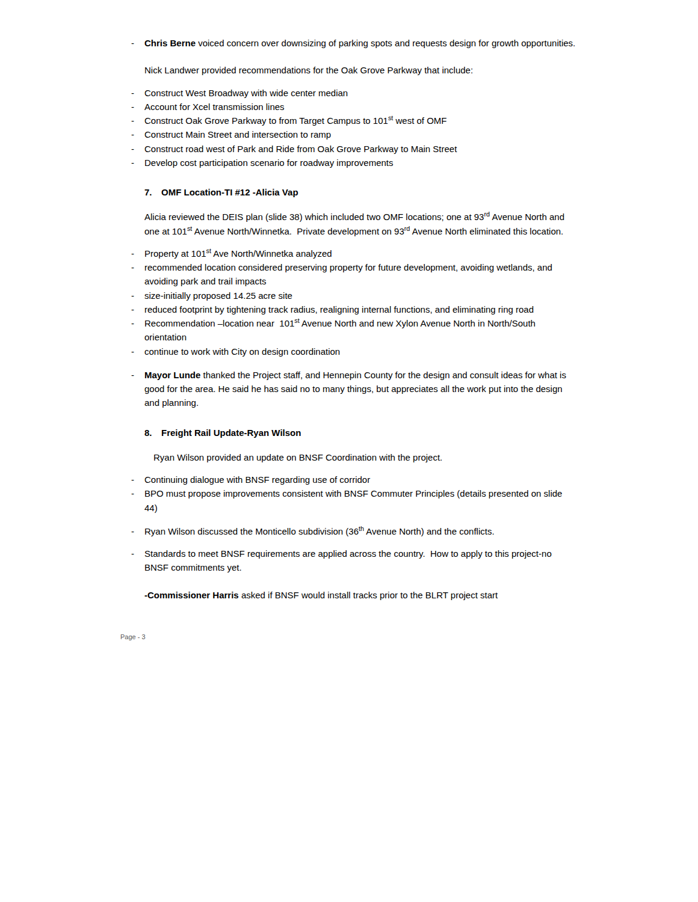Chris Berne voiced concern over downsizing of parking spots and requests design for growth opportunities.
Nick Landwer provided recommendations for the Oak Grove Parkway that include:
Construct West Broadway with wide center median
Account for Xcel transmission lines
Construct Oak Grove Parkway to from Target Campus to 101st west of OMF
Construct Main Street and intersection to ramp
Construct road west of Park and Ride from Oak Grove Parkway to Main Street
Develop cost participation scenario for roadway improvements
7. OMF Location-TI #12 -Alicia Vap
Alicia reviewed the DEIS plan (slide 38) which included two OMF locations; one at 93rd Avenue North and one at 101st Avenue North/Winnetka. Private development on 93rd Avenue North eliminated this location.
Property at 101st Ave North/Winnetka analyzed
recommended location considered preserving property for future development, avoiding wetlands, and avoiding park and trail impacts
size-initially proposed 14.25 acre site
reduced footprint by tightening track radius, realigning internal functions, and eliminating ring road
Recommendation –location near 101st Avenue North and new Xylon Avenue North in North/South orientation
continue to work with City on design coordination
Mayor Lunde thanked the Project staff, and Hennepin County for the design and consult ideas for what is good for the area. He said he has said no to many things, but appreciates all the work put into the design and planning.
8. Freight Rail Update-Ryan Wilson
Ryan Wilson provided an update on BNSF Coordination with the project.
Continuing dialogue with BNSF regarding use of corridor
BPO must propose improvements consistent with BNSF Commuter Principles (details presented on slide 44)
Ryan Wilson discussed the Monticello subdivision (36th Avenue North) and the conflicts.
Standards to meet BNSF requirements are applied across the country. How to apply to this project-no BNSF commitments yet.
-Commissioner Harris asked if BNSF would install tracks prior to the BLRT project start
Page - 3